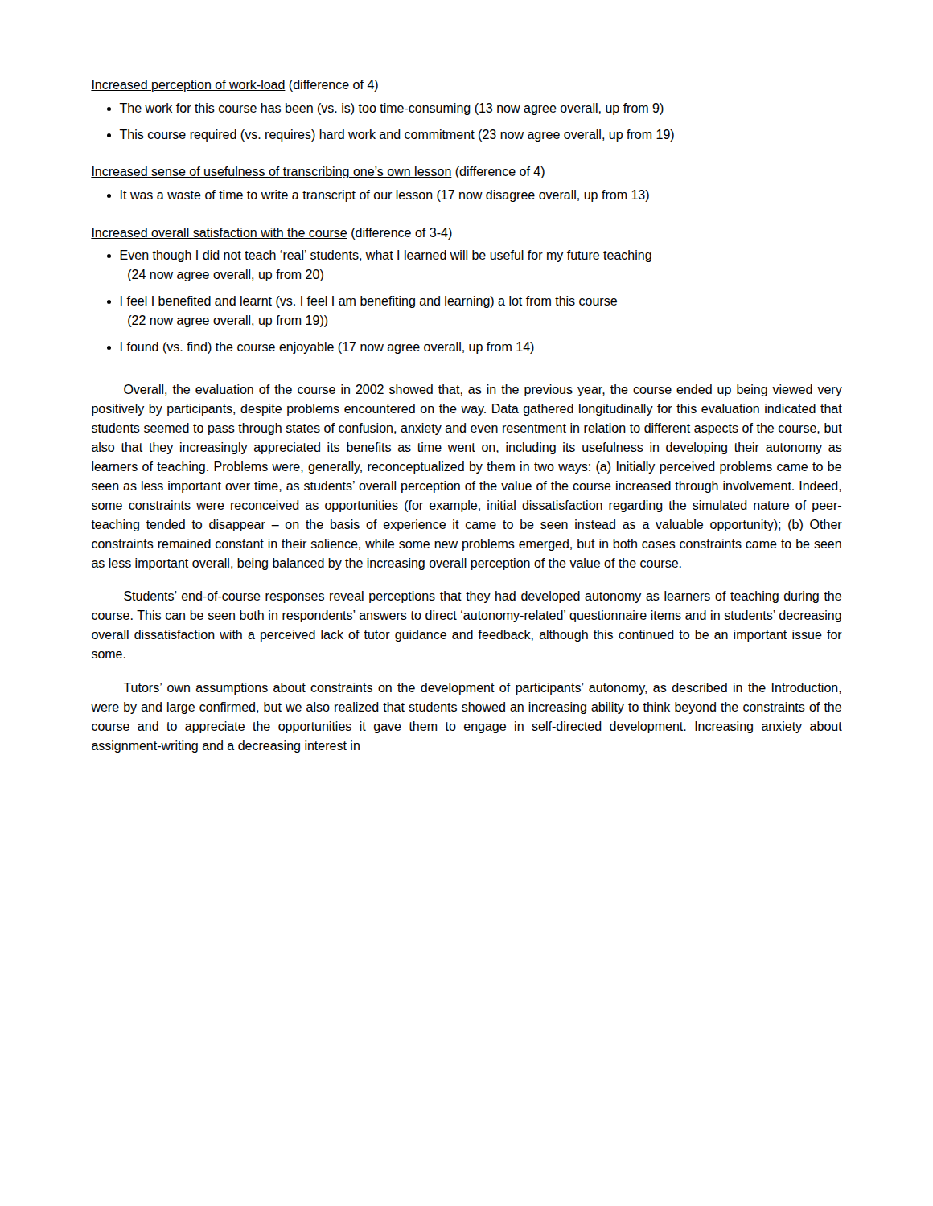Increased perception of work-load
(difference of 4)
The work for this course has been (vs. is) too time-consuming (13 now agree overall, up from 9)
This course required (vs. requires) hard work and commitment (23 now agree overall, up from 19)
Increased sense of usefulness of transcribing one’s own lesson
(difference of 4)
It was a waste of time to write a transcript of our lesson (17 now disagree overall, up from 13)
Increased overall satisfaction with the course
(difference of 3-4)
Even though I did not teach ‘real’ students, what I learned will be useful for my future teaching (24 now agree overall, up from 20)
I feel I benefited and learnt (vs. I feel I am benefiting and learning) a lot from this course (22 now agree overall, up from 19))
I found (vs. find) the course enjoyable (17 now agree overall, up from 14)
Overall, the evaluation of the course in 2002 showed that, as in the previous year, the course ended up being viewed very positively by participants, despite problems encountered on the way. Data gathered longitudinally for this evaluation indicated that students seemed to pass through states of confusion, anxiety and even resentment in relation to different aspects of the course, but also that they increasingly appreciated its benefits as time went on, including its usefulness in developing their autonomy as learners of teaching. Problems were, generally, reconceptualized by them in two ways: (a) Initially perceived problems came to be seen as less important over time, as students’ overall perception of the value of the course increased through involvement. Indeed, some constraints were reconceived as opportunities (for example, initial dissatisfaction regarding the simulated nature of peer-teaching tended to disappear – on the basis of experience it came to be seen instead as a valuable opportunity); (b) Other constraints remained constant in their salience, while some new problems emerged, but in both cases constraints came to be seen as less important overall, being balanced by the increasing overall perception of the value of the course.
Students’ end-of-course responses reveal perceptions that they had developed autonomy as learners of teaching during the course. This can be seen both in respondents’ answers to direct ‘autonomy-related’ questionnaire items and in students’ decreasing overall dissatisfaction with a perceived lack of tutor guidance and feedback, although this continued to be an important issue for some.
Tutors’ own assumptions about constraints on the development of participants’ autonomy, as described in the Introduction, were by and large confirmed, but we also realized that students showed an increasing ability to think beyond the constraints of the course and to appreciate the opportunities it gave them to engage in self-directed development. Increasing anxiety about assignment-writing and a decreasing interest in